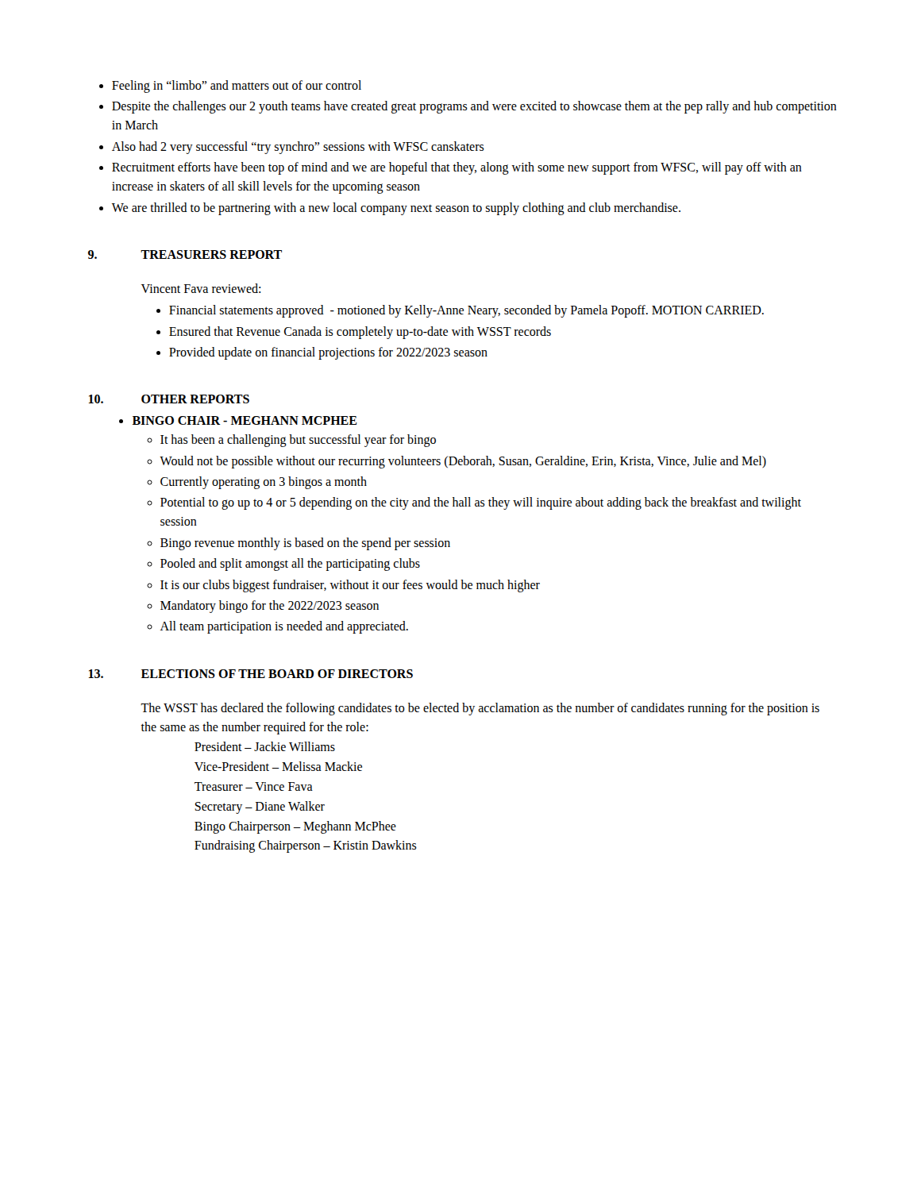Feeling in “limbo” and matters out of our control
Despite the challenges our 2 youth teams have created great programs and were excited to showcase them at the pep rally and hub competition in March
Also had 2 very successful “try synchro” sessions with WFSC canskaters
Recruitment efforts have been top of mind and we are hopeful that they, along with some new support from WFSC, will pay off with an increase in skaters of all skill levels for the upcoming season
We are thrilled to be partnering with a new local company next season to supply clothing and club merchandise.
9. Treasurers Report
Vincent Fava reviewed:
Financial statements approved - motioned by Kelly-Anne Neary, seconded by Pamela Popoff. MOTION CARRIED.
Ensured that Revenue Canada is completely up-to-date with WSST records
Provided update on financial projections for 2022/2023 season
10. Other Reports
BINGO CHAIR - MEGHANN MCPHEE
It has been a challenging but successful year for bingo
Would not be possible without our recurring volunteers (Deborah, Susan, Geraldine, Erin, Krista, Vince, Julie and Mel)
Currently operating on 3 bingos a month
Potential to go up to 4 or 5 depending on the city and the hall as they will inquire about adding back the breakfast and twilight session
Bingo revenue monthly is based on the spend per session
Pooled and split amongst all the participating clubs
It is our clubs biggest fundraiser, without it our fees would be much higher
Mandatory bingo for the 2022/2023 season
All team participation is needed and appreciated.
13. Elections of the Board of Directors
The WSST has declared the following candidates to be elected by acclamation as the number of candidates running for the position is the same as the number required for the role:
President – Jackie Williams
Vice-President – Melissa Mackie
Treasurer – Vince Fava
Secretary – Diane Walker
Bingo Chairperson – Meghann McPhee
Fundraising Chairperson – Kristin Dawkins